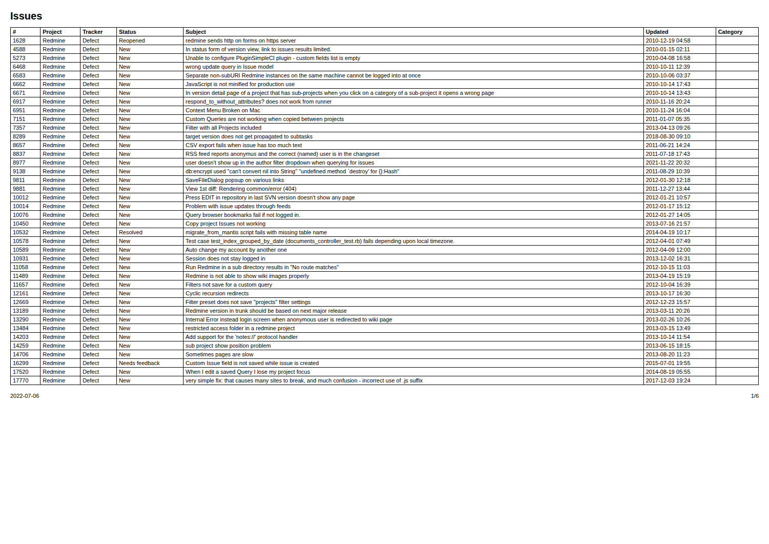Issues
| # | Project | Tracker | Status | Subject | Updated | Category |
| --- | --- | --- | --- | --- | --- | --- |
| 1628 | Redmine | Defect | Reopened | redmine sends http on forms on https server | 2010-12-19 04:58 | |
| 4588 | Redmine | Defect | New | In status form of version view, link to issues results limited. | 2010-01-15 02:11 | |
| 5273 | Redmine | Defect | New | Unable to configure PluginSimpleCI plugin - custom fields list is empty | 2010-04-08 16:58 | |
| 6468 | Redmine | Defect | New | wrong update query in Issue model | 2010-10-11 12:39 | |
| 6583 | Redmine | Defect | New | Separate non-subURI Redmine instances on the same machine cannot be logged into at once | 2010-10-06 03:37 | |
| 6662 | Redmine | Defect | New | JavaScript is not minified for production use | 2010-10-14 17:43 | |
| 6671 | Redmine | Defect | New | In version detail page of a project that has sub-projects when you click on a category of a sub-project it opens a wrong page | 2010-10-14 13:43 | |
| 6917 | Redmine | Defect | New | respond_to_without_attributes? does not work from runner | 2010-11-16 20:24 | |
| 6951 | Redmine | Defect | New | Context Menu Broken on Mac | 2010-11-24 16:04 | |
| 7151 | Redmine | Defect | New | Custom Queries are not working when copied between projects | 2011-01-07 05:35 | |
| 7357 | Redmine | Defect | New | Filter with all Projects included | 2013-04-13 09:26 | |
| 8289 | Redmine | Defect | New | target version does not get propagated to subtasks | 2018-08-30 09:10 | |
| 8657 | Redmine | Defect | New | CSV export fails when issue has too much text | 2011-06-21 14:24 | |
| 8837 | Redmine | Defect | New | RSS feed reports anonymus and the correct (named) user is in the changeset | 2011-07-18 17:43 | |
| 8977 | Redmine | Defect | New | user doesn't show up in the author filter dropdown when querying for issues | 2021-11-22 20:32 | |
| 9138 | Redmine | Defect | New | db:encrypt used "can't convert nil into String" "undefined method `destroy' for {}:Hash" | 2011-08-29 10:39 | |
| 9811 | Redmine | Defect | New | SaveFileDialog popsup on various links | 2012-01-30 12:18 | |
| 9881 | Redmine | Defect | New | View 1st diff: Rendering common/error (404) | 2011-12-27 13:44 | |
| 10012 | Redmine | Defect | New | Press EDIT in repository in last SVN version doesn't show any page | 2012-01-21 10:57 | |
| 10014 | Redmine | Defect | New | Problem with issue updates through feeds | 2012-01-17 15:12 | |
| 10076 | Redmine | Defect | New | Query browser bookmarks fail if not logged in. | 2012-01-27 14:05 | |
| 10450 | Redmine | Defect | New | Copy project Issues not working | 2013-07-16 21:57 | |
| 10532 | Redmine | Defect | Resolved | migrate_from_mantis script fails with missing table name | 2014-04-19 10:17 | |
| 10578 | Redmine | Defect | New | Test case test_index_grouped_by_date (documents_controller_test.rb) fails depending upon local timezone. | 2012-04-01 07:49 | |
| 10589 | Redmine | Defect | New | Auto change my account by another one | 2012-04-09 12:00 | |
| 10931 | Redmine | Defect | New | Session does not stay logged in | 2013-12-02 16:31 | |
| 11058 | Redmine | Defect | New | Run Redmine in a sub directory results in "No route matches" | 2012-10-15 11:03 | |
| 11489 | Redmine | Defect | New | Redmine is not able to show wiki images properly | 2013-04-19 15:19 | |
| 11657 | Redmine | Defect | New | Filters not save for a custom query | 2012-10-04 16:39 | |
| 12161 | Redmine | Defect | New | Cyclic recursion redirects | 2013-10-17 16:30 | |
| 12669 | Redmine | Defect | New | Filter preset does not save "projects" filter settings | 2012-12-23 15:57 | |
| 13189 | Redmine | Defect | New | Redmine version in trunk should be based on next major release | 2013-03-11 20:26 | |
| 13290 | Redmine | Defect | New | Internal Error instead login screen when anonymous user is redirected to wiki page | 2013-02-26 10:26 | |
| 13484 | Redmine | Defect | New | restricted access folder in a redmine project | 2013-03-15 13:49 | |
| 14203 | Redmine | Defect | New | Add support for the 'notes://' protocol handler | 2013-10-14 11:54 | |
| 14259 | Redmine | Defect | New | sub project show position problem | 2013-06-15 18:15 | |
| 14706 | Redmine | Defect | New | Sometimes pages are slow | 2013-08-20 11:23 | |
| 16299 | Redmine | Defect | Needs feedback | Custom Issue field is not saved while issue is created | 2015-07-01 19:55 | |
| 17520 | Redmine | Defect | New | When I edit a saved Query I lose my project focus | 2014-08-19 05:55 | |
| 17770 | Redmine | Defect | New | very simple fix: that causes many sites to break, and much confusion - incorrect use of .js suffix | 2017-12-03 19:24 | |
2022-07-06 1/6